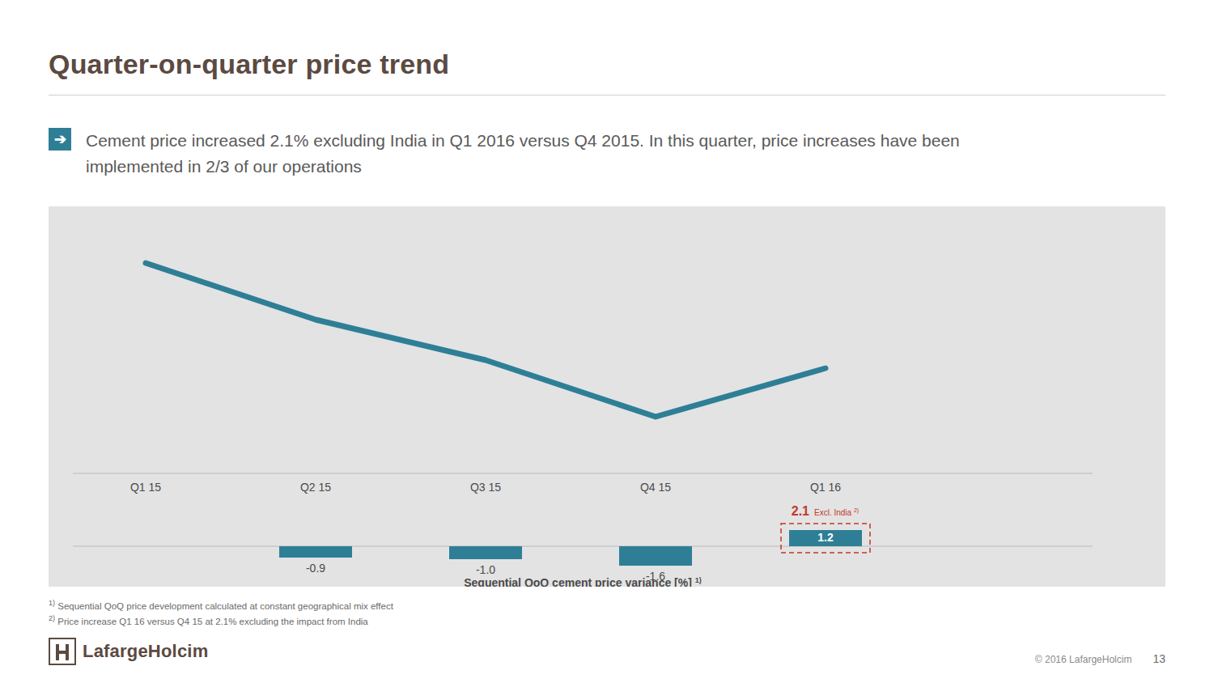Quarter-on-quarter price trend
➔
Cement price increased 2.1% excluding India in Q1 2016 versus Q4 2015. In this quarter, price increases have been implemented in 2/3 of our operations
Q1 15 Q2 15 Q3 15 Q4 15 Q1 16 -0.9 -1.0 -1.6 1.2 2.1 Excl. India 2) Sequential QoQ cement price variance [%] 1)
1) Sequential QoQ price development calculated at constant geographical mix effect
2) Price increase Q1 16 versus Q4 15 at 2.1% excluding the impact from India
LafargeHolcim
© 2016 LafargeHolcim 13